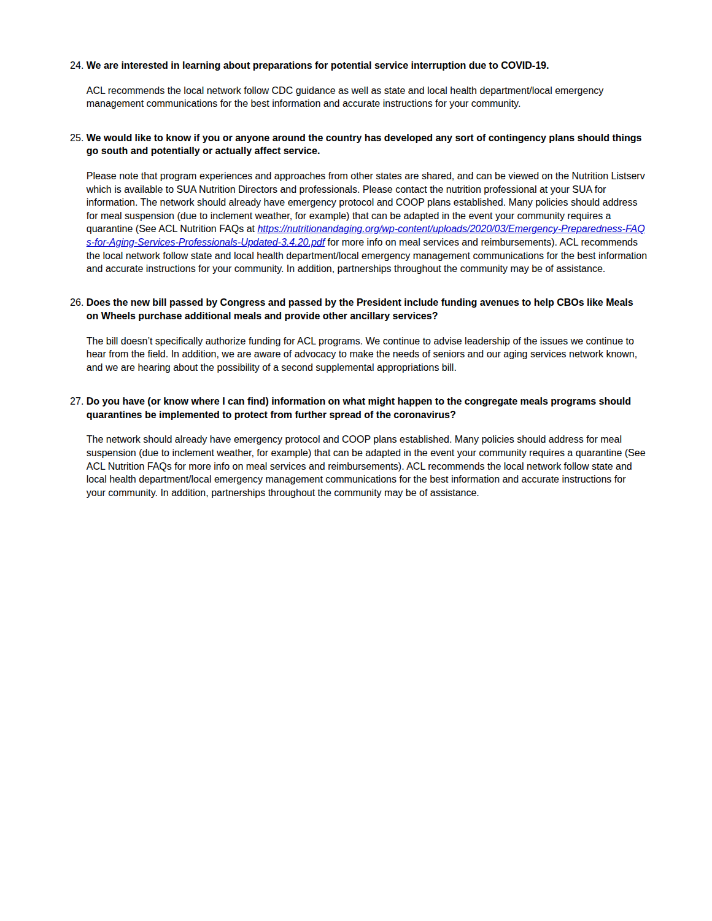We are interested in learning about preparations for potential service interruption due to COVID-19.
ACL recommends the local network follow CDC guidance as well as state and local health department/local emergency management communications for the best information and accurate instructions for your community.
We would like to know if you or anyone around the country has developed any sort of contingency plans should things go south and potentially or actually affect service.
Please note that program experiences and approaches from other states are shared, and can be viewed on the Nutrition Listserv which is available to SUA Nutrition Directors and professionals. Please contact the nutrition professional at your SUA for information. The network should already have emergency protocol and COOP plans established. Many policies should address for meal suspension (due to inclement weather, for example) that can be adapted in the event your community requires a quarantine (See ACL Nutrition FAQs at https://nutritionandaging.org/wp-content/uploads/2020/03/Emergency-Preparedness-FAQs-for-Aging-Services-Professionals-Updated-3.4.20.pdf for more info on meal services and reimbursements). ACL recommends the local network follow state and local health department/local emergency management communications for the best information and accurate instructions for your community. In addition, partnerships throughout the community may be of assistance.
Does the new bill passed by Congress and passed by the President include funding avenues to help CBOs like Meals on Wheels purchase additional meals and provide other ancillary services?
The bill doesn’t specifically authorize funding for ACL programs. We continue to advise leadership of the issues we continue to hear from the field. In addition, we are aware of advocacy to make the needs of seniors and our aging services network known, and we are hearing about the possibility of a second supplemental appropriations bill.
Do you have (or know where I can find) information on what might happen to the congregate meals programs should quarantines be implemented to protect from further spread of the coronavirus?
The network should already have emergency protocol and COOP plans established. Many policies should address for meal suspension (due to inclement weather, for example) that can be adapted in the event your community requires a quarantine (See ACL Nutrition FAQs for more info on meal services and reimbursements). ACL recommends the local network follow state and local health department/local emergency management communications for the best information and accurate instructions for your community. In addition, partnerships throughout the community may be of assistance.